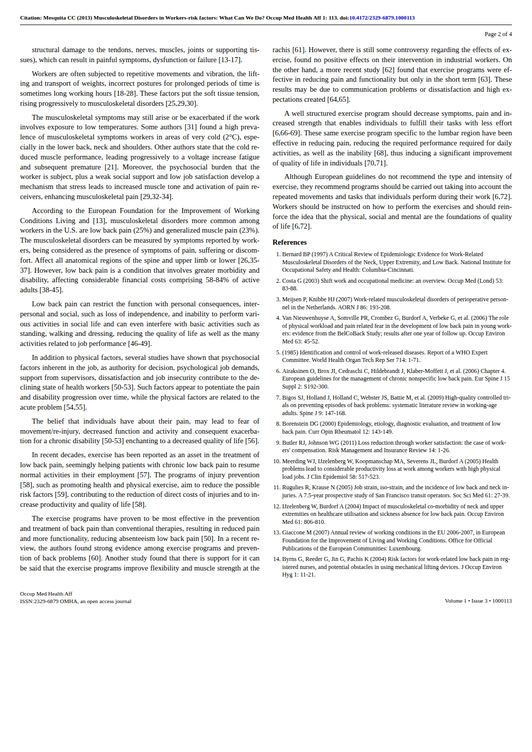Citation: Mesquita CC (2013) Musculoskeletal Disorders in Workers-risk factors: What Can We Do? Occup Med Health Aff 1: 113. doi:10.4172/2329-6879.1000113
Page 2 of 4
structural damage to the tendons, nerves, muscles, joints or supporting tissues), which can result in painful symptoms, dysfunction or failure [13-17].
Workers are often subjected to repetitive movements and vibration, the lifting and transport of weights, incorrect postures for prolonged periods of time is sometimes long working hours [18-28]. These factors put the soft tissue tension, rising progressively to musculoskeletal disorders [25,29,30].
The musculoskeletal symptoms may still arise or be exacerbated if the work involves exposure to low temperatures. Some authors [31] found a high prevalence of musculoskeletal symptoms workers in areas of very cold (2°C), especially in the lower back, neck and shoulders. Other authors state that the cold reduced muscle performance, leading progressively to a voltage increase fatigue and subsequent premature [21]. Moreover, the psychosocial burden that the worker is subject, plus a weak social support and low job satisfaction develop a mechanism that stress leads to increased muscle tone and activation of pain receivers, enhancing musculoskeletal pain [29,32-34].
According to the European Foundation for the Improvement of Working Conditions Living and [13], musculoskeletal disorders more common among workers in the U.S. are low back pain (25%) and generalized muscle pain (23%). The musculoskeletal disorders can be measured by symptoms reported by workers, being considered as the presence of symptoms of pain, suffering or discomfort. Affect all anatomical regions of the spine and upper limb or lower [26,35-37]. However, low back pain is a condition that involves greater morbidity and disability, affecting considerable financial costs comprising 58-84% of active adults [38-45].
Low back pain can restrict the function with personal consequences, interpersonal and social, such as loss of independence, and inability to perform various activities in social life and can even interfere with basic activities such as standing, walking and dressing, reducing the quality of life as well as the many activities related to job performance [46-49].
In addition to physical factors, several studies have shown that psychosocial factors inherent in the job, as authority for decision, psychological job demands, support from supervisors, dissatisfaction and job insecurity contribute to the declining state of health workers [50-53]. Such factors appear to potentiate the pain and disability progression over time, while the physical factors are related to the acute problem [54,55].
The belief that individuals have about their pain, may lead to fear of movement/re-injury, decreased function and activity and consequent exacerbation for a chronic disability [50-53] enchanting to a decreased quality of life [56].
In recent decades, exercise has been reported as an asset in the treatment of low back pain, seemingly helping patients with chronic low back pain to resume normal activities in their employment [57]. The programs of injury prevention [58], such as promoting health and physical exercise, aim to reduce the possible risk factors [59], contributing to the reduction of direct costs of injuries and to increase productivity and quality of life [58].
The exercise programs have proven to be most effective in the prevention and treatment of back pain than conventional therapies, resulting in reduced pain and more functionality, reducing absenteeism low back pain [50]. In a recent review, the authors found strong evidence among exercise programs and prevention of back problems [60]. Another study found that there is support for it can be said that the exercise programs improve flexibility and muscle strength at the rachis [61]. However, there is still some controversy regarding the effects of exercise, found no positive effects on their intervention in industrial workers. On the other hand, a more recent study [62] found that exercise programs were effective in reducing pain and functionality but only in the short term [63]. These results may be due to communication problems or dissatisfaction and high expectations created [64,65].
A well structured exercise program should decrease symptoms, pain and increased strength that enables individuals to fulfill their tasks with less effort [6,66-69]. These same exercise program specific to the lumbar region have been effective in reducing pain, reducing the required performance required for daily activities, as well as the inability [68], thus inducing a significant improvement of quality of life in individuals [70,71].
Although European guidelines do not recommend the type and intensity of exercise, they recommend programs should be carried out taking into account the repeated movements and tasks that individuals perform during their work [6,72]. Workers should be instructed on how to perform the exercises and should reinforce the idea that the physical, social and mental are the foundations of quality of life [6,72].
References
Bernard BP (1997) A Critical Review of Epidemiologic Evidence for Work-Related Musculoskeletal Disorders of the Neck, Upper Extremity, and Low Back. National Institute for Occupational Safety and Health: Columbia-Cincinnati.
Costa G (2003) Shift work and occupational medicine: an overview. Occup Med (Lond) 53: 83-88.
Meijsen P, Knibbe HJ (2007) Work-related musculoskeletal disorders of perioperative personnel in the Netherlands. AORN J 86: 193-208.
Van Nieuwenhuyse A, Somville PR, Crombez G, Burdorf A, Verbeke G, et al. (2006) The role of physical workload and pain related fear in the development of low back pain in young workers: evidence from the BelCoBack Study; results after one year of follow up. Occup Environ Med 63: 45-52.
(1985) Identification and control of work-released diseases. Report of a WHO Expert Committee. World Health Organ Tech Rep Ser 714: 1-71.
Airaksinen O, Brox JI, Cedraschi C, Hildebrandt J, Klaber-Moffett J, et al. (2006) Chapter 4. European guidelines for the management of chronic nonspecific low back pain. Eur Spine J 15 Suppl 2: S192-300.
Bigos SJ, Holland J, Holland C, Webster JS, Battie M, et al. (2009) High-quality controlled trials on preventing episodes of back problems: systematic literature review in working-age adults. Spine J 9: 147-168.
Borenstein DG (2000) Epidemiology, etiology, diagnostic evaluation, and treatment of low back pain. Curr Opin Rheumatol 12: 143-149.
Butler RJ, Johnson WG (2011) Loss reduction through worker satisfaction: the case of workers' compensation. Risk Management and Insurance Review 14: 1-26.
Meerding WJ, IJzelenberg W, Koopmanschap MA, Severens JL, Burdorf A (2005) Health problems lead to considerable productivity loss at work among workers with high physical load jobs. J Clin Epidemiol 58: 517-523.
Rugulies R, Krause N (2005) Job strain, iso-strain, and the incidence of low back and neck injuries. A 7.5-year prospective study of San Francisco transit operators. Soc Sci Med 61: 27-39.
IJzelenberg W, Burdorf A (2004) Impact of musculoskeletal co-morbidity of neck and upper extremities on healthcare utilisation and sickness absence for low back pain. Occup Environ Med 61: 806-810.
Giaccone M (2007) Annual review of working conditions in the EU 2006-2007, in European Foundation for the Improvement of Living and Working Conditions. Office for Official Publications of the European Communities: Luxembourg.
Byrns G, Reeder G, Jin G, Pachis K (2004) Risk factors for work-related low back pain in registered nurses, and potential obstacles in using mechanical lifting devices. J Occup Environ Hyg 1: 11-21.
Occup Med Health Aff
ISSN:2329-6879 OMHA, an open access journal
Volume 1 • Issue 3 • 1000113